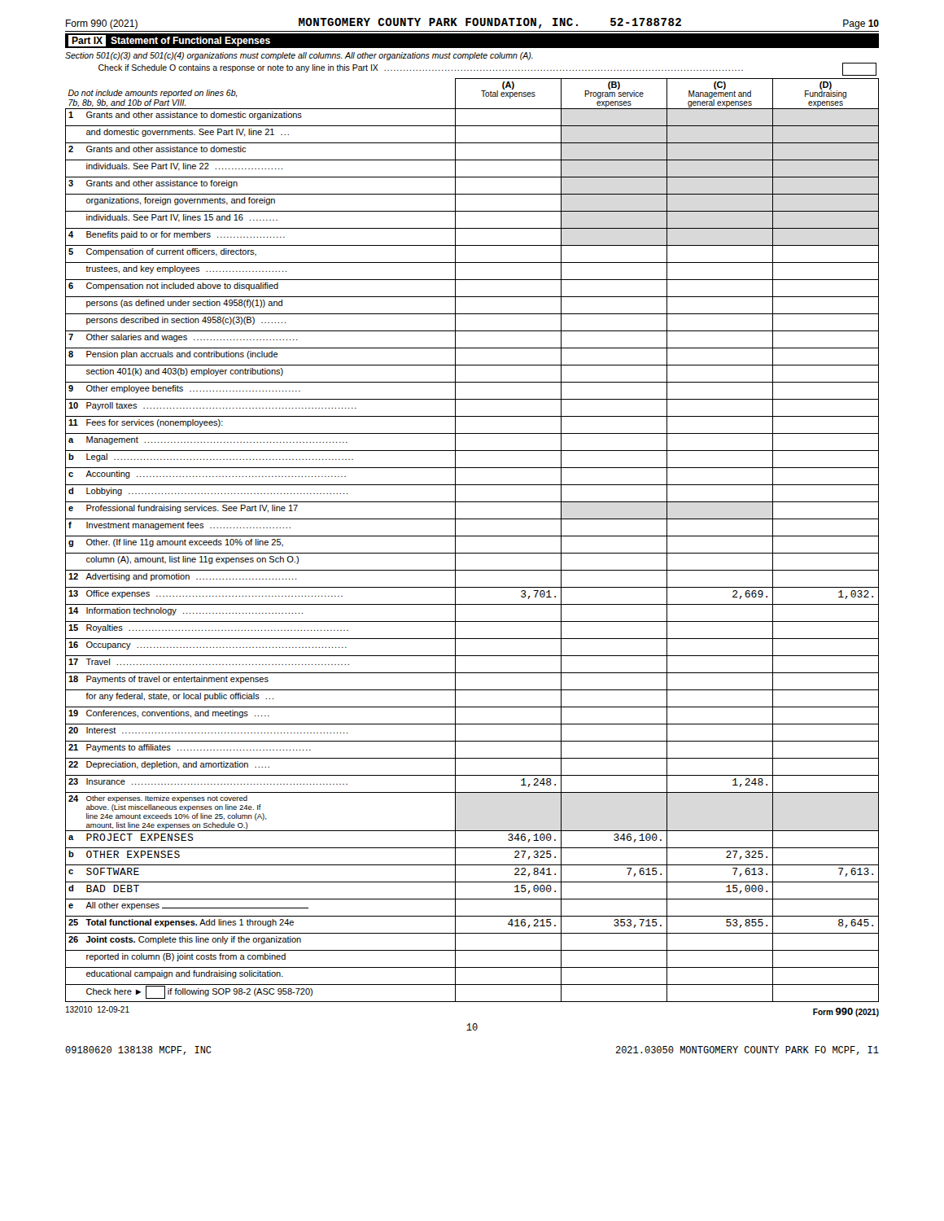Form 990 (2021)
MONTGOMERY COUNTY PARK FOUNDATION, INC. 52-1788782
Page 10
Part IXStatement of Functional Expenses
Section 501(c)(3) and 501(c)(4) organizations must complete all columns. All other organizations must complete column (A).
| Check if Schedule O contains a response or note to any line in this Part IX ................................................................................................................. | |
| Do not include amounts reported on lines 6b, 7b, 8b, 9b, and 10b of Part VIII. | (A) Total expenses | (B) Program service expenses | (C) Management and general expenses | (D) Fundraising expenses |
| 1 | Grants and other assistance to domestic organizations | | | | |
| | and domestic governments. See Part IV, line 21 ... | | | | |
| 2 | Grants and other assistance to domestic | | | | |
| | individuals. See Part IV, line 22 ..................... | | | | |
| 3 | Grants and other assistance to foreign | | | | |
| | organizations, foreign governments, and foreign | | | | |
| | individuals. See Part IV, lines 15 and 16 ......... | | | | |
| 4 | Benefits paid to or for members ..................... | | | | |
| 5 | Compensation of current officers, directors, | | | | |
| | trustees, and key employees ......................... | | | | |
| 6 | Compensation not included above to disqualified | | | | |
| | persons (as defined under section 4958(f)(1)) and | | | | |
| | persons described in section 4958(c)(3)(B) ........ | | | | |
| 7 | Other salaries and wages ................................ | | | | |
| 8 | Pension plan accruals and contributions (include | | | | |
| | section 401(k) and 403(b) employer contributions) | | | | |
| 9 | Other employee benefits .................................. | | | | |
| 10 | Payroll taxes ................................................................. | | | | |
| 11 | Fees for services (nonemployees): | | | | |
| a | Management .............................................................. | | | | |
| b | Legal ......................................................................... | | | | |
| c | Accounting ................................................................ | | | | |
| d | Lobbying ................................................................... | | | | |
| e | Professional fundraising services. See Part IV, line 17 | | | | |
| f | Investment management fees ......................... | | | | |
| g | Other. (If line 11g amount exceeds 10% of line 25, | | | | |
| | column (A), amount, list line 11g expenses on Sch O.) | | | | |
| 12 | Advertising and promotion ............................... | | | | |
| 13 | Office expenses ......................................................... | 3,701. | | 2,669. | 1,032. |
| 14 | Information technology ..................................... | | | | |
| 15 | Royalties ................................................................... | | | | |
| 16 | Occupancy ................................................................ | | | | |
| 17 | Travel ....................................................................... | | | | |
| 18 | Payments of travel or entertainment expenses | | | | |
| | for any federal, state, or local public officials ... | | | | |
| 19 | Conferences, conventions, and meetings ..... | | | | |
| 20 | Interest ..................................................................... | | | | |
| 21 | Payments to affiliates ......................................... | | | | |
| 22 | Depreciation, depletion, and amortization ..... | | | | |
| 23 | Insurance .................................................................. | 1,248. | | 1,248. | |
| 24 | Other expenses. Itemize expenses not covered above. (List miscellaneous expenses on line 24e. If line 24e amount exceeds 10% of line 25, column (A), amount, list line 24e expenses on Schedule O.) | | | | |
| a | PROJECT EXPENSES | 346,100. | 346,100. | | |
| b | OTHER EXPENSES | 27,325. | | 27,325. | |
| c | SOFTWARE | 22,841. | 7,615. | 7,613. | 7,613. |
| d | BAD DEBT | 15,000. | | 15,000. | |
| e | All other expenses | | | | |
| 25 | Total functional expenses. Add lines 1 through 24e | 416,215. | 353,715. | 53,855. | 8,645. |
| 26 | Joint costs. Complete this line only if the organization | | | | |
| | reported in column (B) joint costs from a combined | | | | |
| | educational campaign and fundraising solicitation. | | | | |
| | Check here ► if following SOP 98-2 (ASC 958-720) | | | | |
132010 12-09-21
Form 990 (2021)
10
09180620 138138 MCPF, INC
2021.03050 MONTGOMERY COUNTY PARK FO MCPF, I1